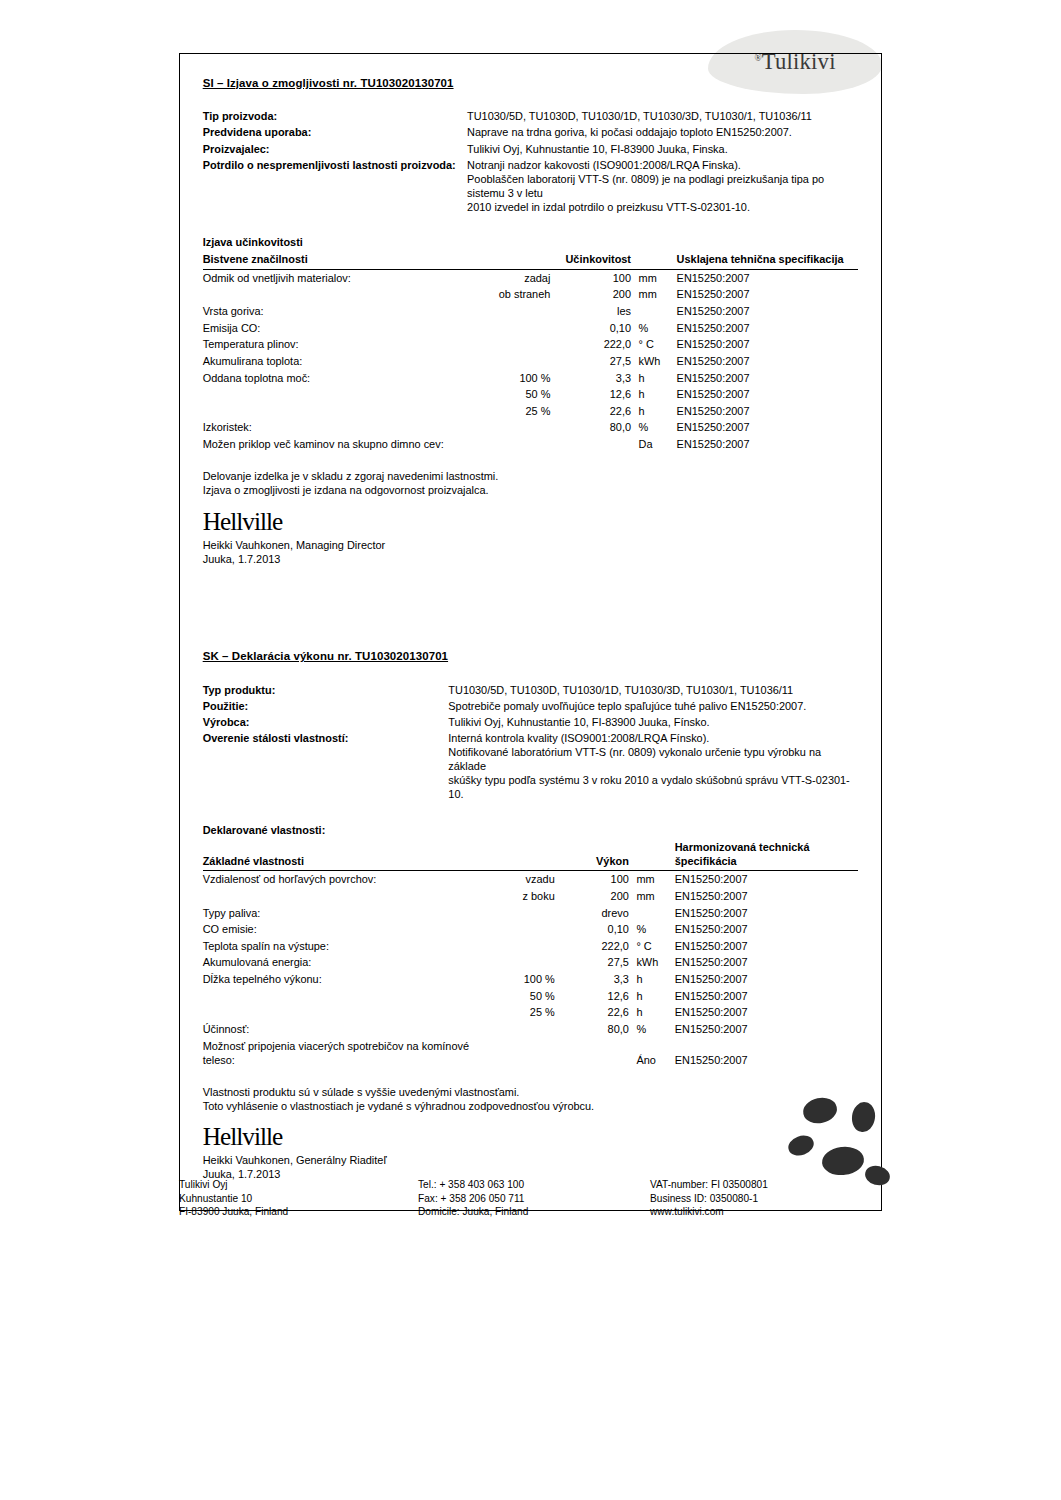®Tulikivi
SI – Izjava o zmogljivosti nr. TU103020130701
| Tip proizvoda: | TU1030/5D, TU1030D, TU1030/1D, TU1030/3D, TU1030/1, TU1036/11 |
| Predvidena uporaba: | Naprave na trdna goriva, ki počasi oddajajo toploto EN15250:2007. |
| Proizvajalec: | Tulikivi Oyj, Kuhnustantie 10, FI-83900 Juuka, Finska. |
| Potrdilo o nespremenljivosti lastnosti proizvoda: | Notranji nadzor kakovosti (ISO9001:2008/LRQA Finska). Pooblaščen laboratorij VTT-S (nr. 0809) je na podlagi preizkušanja tipa po sistemu 3 v letu 2010 izvedel in izdal potrdilo o preizkusu VTT-S-02301-10. |
Izjava učinkovitosti
| Bistvene značilnosti | | Učinkovitost | | Usklajena tehnična specifikacija |
| --- | --- | --- | --- | --- |
| Odmik od vnetljivih materialov: | zadaj | 100 | mm | EN15250:2007 |
| | ob straneh | 200 | mm | EN15250:2007 |
| Vrsta goriva: | | les | | EN15250:2007 |
| Emisija CO: | | 0,10 | % | EN15250:2007 |
| Temperatura plinov: | | 222,0 | ° C | EN15250:2007 |
| Akumulirana toplota: | | 27,5 | kWh | EN15250:2007 |
| Oddana toplotna moč: | 100 % | 3,3 | h | EN15250:2007 |
| | 50 % | 12,6 | h | EN15250:2007 |
| | 25 % | 22,6 | h | EN15250:2007 |
| Izkoristek: | | 80,0 | % | EN15250:2007 |
| Možen priklop več kaminov na skupno dimno cev: | | | Da | EN15250:2007 |
Delovanje izdelka je v skladu z zgoraj navedenimi lastnostmi.
Izjava o zmogljivosti je izdana na odgovornost proizvajalca.
Hellville
Heikki Vauhkonen, Managing Director
Juuka, 1.7.2013
SK – Deklarácia výkonu nr. TU103020130701
| Typ produktu: | TU1030/5D, TU1030D, TU1030/1D, TU1030/3D, TU1030/1, TU1036/11 |
| Použitie: | Spotrebiče pomaly uvoľňujúce teplo spaľujúce tuhé palivo EN15250:2007. |
| Výrobca: | Tulikivi Oyj, Kuhnustantie 10, FI-83900 Juuka, Fínsko. |
| Overenie stálosti vlastností: | Interná kontrola kvality (ISO9001:2008/LRQA Fínsko). Notifikované laboratórium VTT-S (nr. 0809) vykonalo určenie typu výrobku na základe skúšky typu podľa systému 3 v roku 2010 a vydalo skúšobnú správu VTT-S-02301-10. |
Deklarované vlastnosti:
| Základné vlastnosti | | Výkon | | Harmonizovaná technická špecifikácia |
| --- | --- | --- | --- | --- |
| Vzdialenosť od horľavých povrchov: | vzadu | 100 | mm | EN15250:2007 |
| | z boku | 200 | mm | EN15250:2007 |
| Typy paliva: | | drevo | | EN15250:2007 |
| CO emisie: | | 0,10 | % | EN15250:2007 |
| Teplota spalín na výstupe: | | 222,0 | ° C | EN15250:2007 |
| Akumulovaná energia: | | 27,5 | kWh | EN15250:2007 |
| Dĺžka tepelného výkonu: | 100 % | 3,3 | h | EN15250:2007 |
| | 50 % | 12,6 | h | EN15250:2007 |
| | 25 % | 22,6 | h | EN15250:2007 |
| Účinnosť: | | 80,0 | % | EN15250:2007 |
| Možnosť pripojenia viacerých spotrebičov na komínové teleso: | | | Áno | EN15250:2007 |
Vlastnosti produktu sú v súlade s vyššie uvedenými vlastnosťami.
Toto vyhlásenie o vlastnostiach je vydané s výhradnou zodpovednosťou výrobcu.
Hellville
Heikki Vauhkonen, Generálny Riaditeľ
Juuka, 1.7.2013
| Tulikivi Oyj | Tel.: + 358 403 063 100 | VAT-number: FI 03500801 |
| Kuhnustantie 10 | Fax: + 358 206 050 711 | Business ID: 0350080-1 |
| FI-83900 Juuka, Finland | Domicile: Juuka, Finland | www.tulikivi.com |